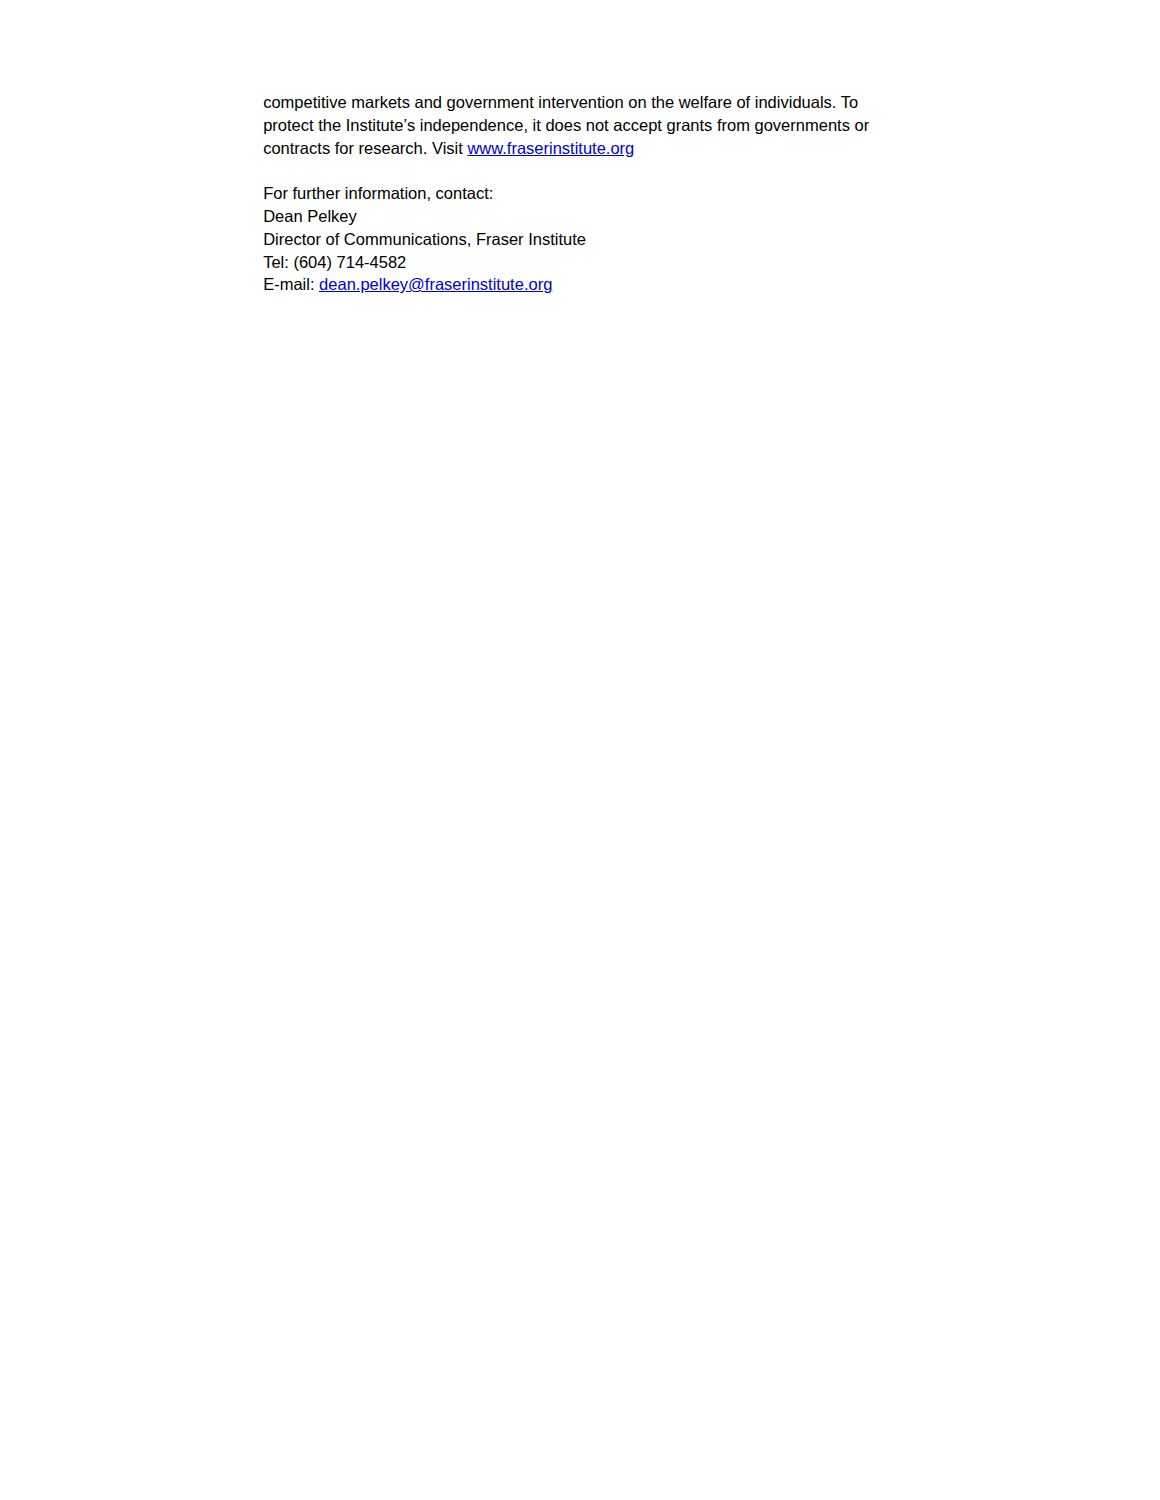competitive markets and government intervention on the welfare of individuals. To protect the Institute’s independence, it does not accept grants from governments or contracts for research. Visit www.fraserinstitute.org
For further information, contact:
Dean Pelkey
Director of Communications, Fraser Institute
Tel: (604) 714-4582
E-mail: dean.pelkey@fraserinstitute.org